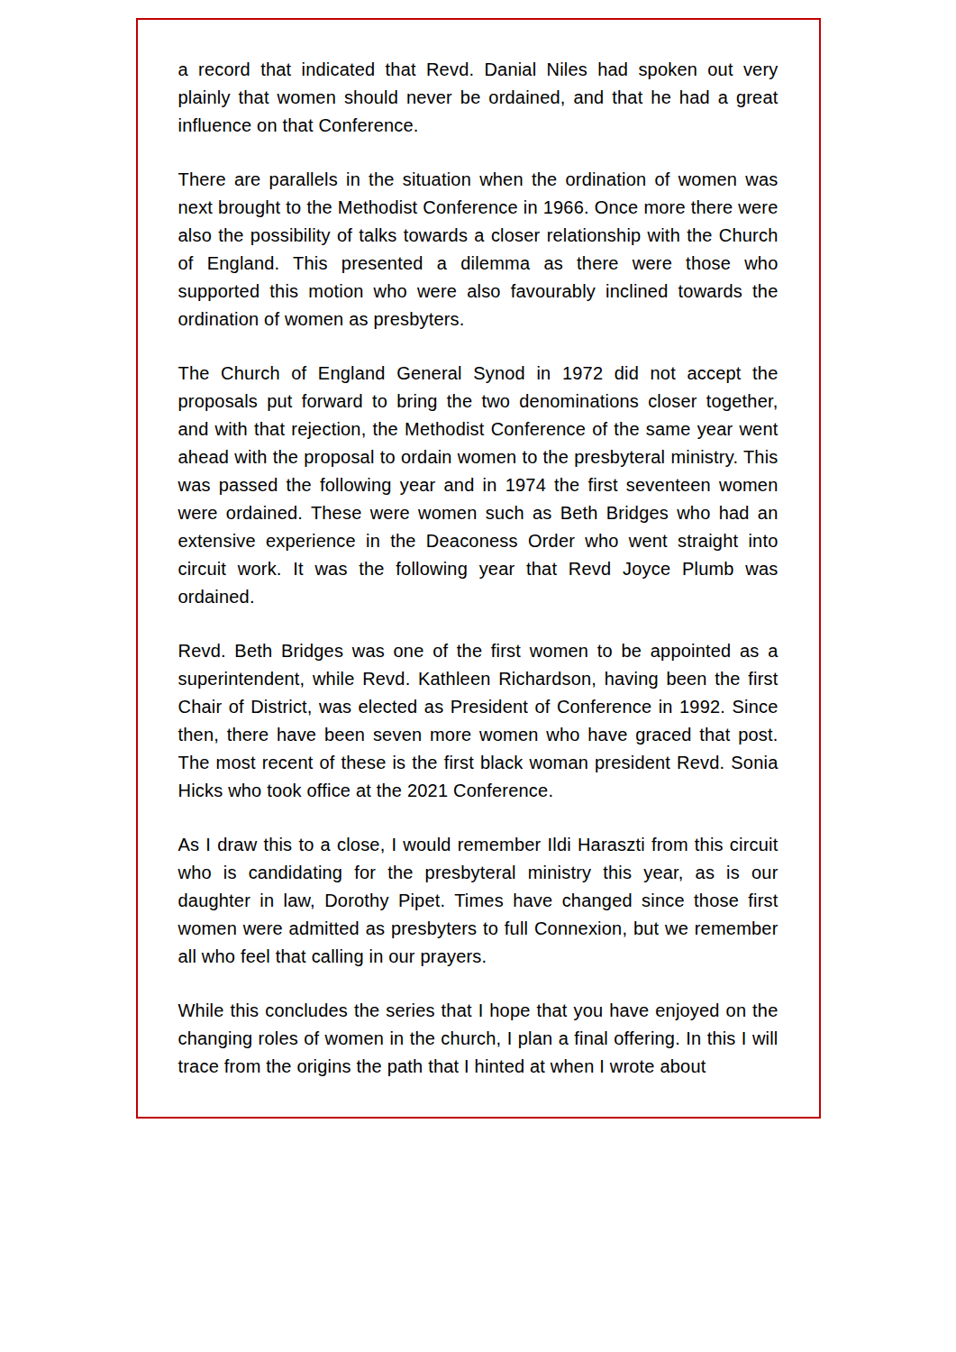a record that indicated that Revd. Danial Niles had spoken out very plainly that women should never be ordained, and that he had a great influence on that Conference.
There are parallels in the situation when the ordination of women was next brought to the Methodist Conference in 1966. Once more there were also the possibility of talks towards a closer relationship with the Church of England. This presented a dilemma as there were those who supported this motion who were also favourably inclined towards the ordination of women as presbyters.
The Church of England General Synod in 1972 did not accept the proposals put forward to bring the two denominations closer together, and with that rejection, the Methodist Conference of the same year went ahead with the proposal to ordain women to the presbyteral ministry. This was passed the following year and in 1974 the first seventeen women were ordained. These were women such as Beth Bridges who had an extensive experience in the Deaconess Order who went straight into circuit work. It was the following year that Revd Joyce Plumb was ordained.
Revd. Beth Bridges was one of the first women to be appointed as a superintendent, while Revd. Kathleen Richardson, having been the first Chair of District, was elected as President of Conference in 1992. Since then, there have been seven more women who have graced that post. The most recent of these is the first black woman president Revd. Sonia Hicks who took office at the 2021 Conference.
As I draw this to a close, I would remember Ildi Haraszti from this circuit who is candidating for the presbyteral ministry this year, as is our daughter in law, Dorothy Pipet. Times have changed since those first women were admitted as presbyters to full Connexion, but we remember all who feel that calling in our prayers.
While this concludes the series that I hope that you have enjoyed on the changing roles of women in the church, I plan a final offering. In this I will trace from the origins the path that I hinted at when I wrote about